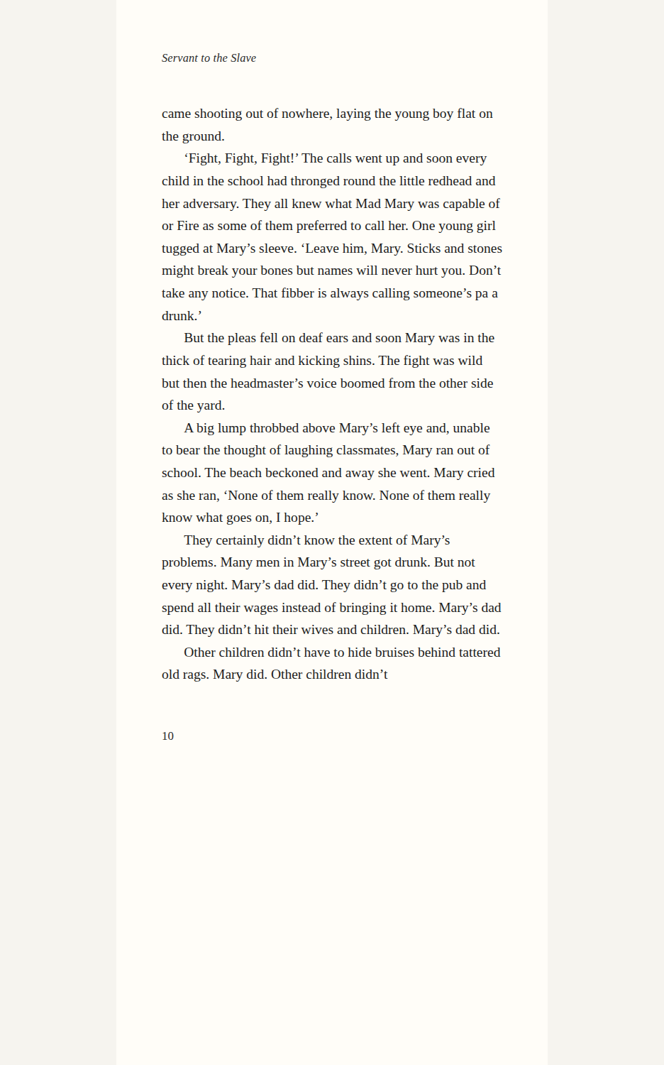Servant to the Slave
came shooting out of nowhere, laying the young boy flat on the ground.
‘Fight, Fight, Fight!’ The calls went up and soon every child in the school had thronged round the little redhead and her adversary. They all knew what Mad Mary was capable of or Fire as some of them preferred to call her. One young girl tugged at Mary’s sleeve. ‘Leave him, Mary. Sticks and stones might break your bones but names will never hurt you. Don’t take any notice. That fibber is always calling someone’s pa a drunk.’
But the pleas fell on deaf ears and soon Mary was in the thick of tearing hair and kicking shins. The fight was wild but then the headmaster’s voice boomed from the other side of the yard.
A big lump throbbed above Mary’s left eye and, unable to bear the thought of laughing classmates, Mary ran out of school. The beach beckoned and away she went. Mary cried as she ran, ‘None of them really know. None of them really know what goes on, I hope.’
They certainly didn’t know the extent of Mary’s problems. Many men in Mary’s street got drunk. But not every night. Mary’s dad did. They didn’t go to the pub and spend all their wages instead of bringing it home. Mary’s dad did. They didn’t hit their wives and children. Mary’s dad did.
Other children didn’t have to hide bruises behind tattered old rags. Mary did. Other children didn’t
10